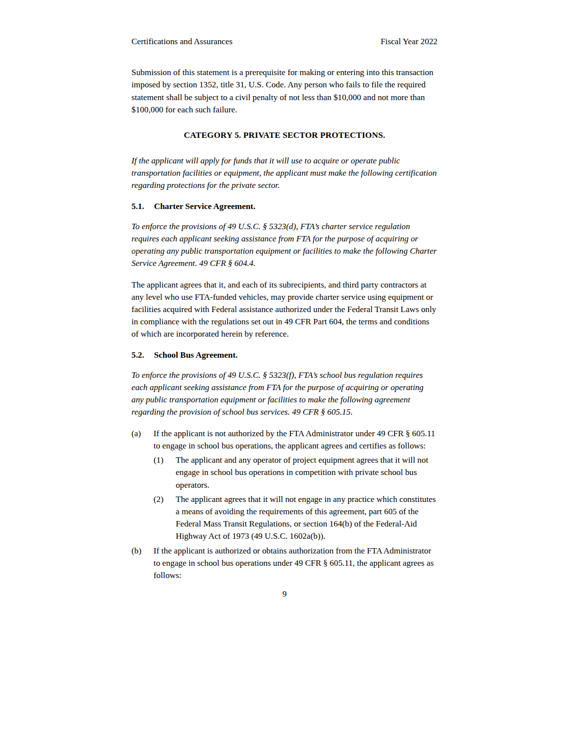Certifications and Assurances
Fiscal Year 2022
Submission of this statement is a prerequisite for making or entering into this transaction imposed by section 1352, title 31, U.S. Code. Any person who fails to file the required statement shall be subject to a civil penalty of not less than $10,000 and not more than $100,000 for each such failure.
CATEGORY 5. PRIVATE SECTOR PROTECTIONS.
If the applicant will apply for funds that it will use to acquire or operate public transportation facilities or equipment, the applicant must make the following certification regarding protections for the private sector.
5.1. Charter Service Agreement.
To enforce the provisions of 49 U.S.C. § 5323(d), FTA’s charter service regulation requires each applicant seeking assistance from FTA for the purpose of acquiring or operating any public transportation equipment or facilities to make the following Charter Service Agreement. 49 CFR § 604.4.
The applicant agrees that it, and each of its subrecipients, and third party contractors at any level who use FTA-funded vehicles, may provide charter service using equipment or facilities acquired with Federal assistance authorized under the Federal Transit Laws only in compliance with the regulations set out in 49 CFR Part 604, the terms and conditions of which are incorporated herein by reference.
5.2. School Bus Agreement.
To enforce the provisions of 49 U.S.C. § 5323(f), FTA’s school bus regulation requires each applicant seeking assistance from FTA for the purpose of acquiring or operating any public transportation equipment or facilities to make the following agreement regarding the provision of school bus services. 49 CFR § 605.15.
(a)
If the applicant is not authorized by the FTA Administrator under 49 CFR § 605.11 to engage in school bus operations, the applicant agrees and certifies as follows:
(1)
The applicant and any operator of project equipment agrees that it will not engage in school bus operations in competition with private school bus operators.
(2)
The applicant agrees that it will not engage in any practice which constitutes a means of avoiding the requirements of this agreement, part 605 of the Federal Mass Transit Regulations, or section 164(b) of the Federal-Aid Highway Act of 1973 (49 U.S.C. 1602a(b)).
(b)
If the applicant is authorized or obtains authorization from the FTA Administrator to engage in school bus operations under 49 CFR § 605.11, the applicant agrees as follows:
9